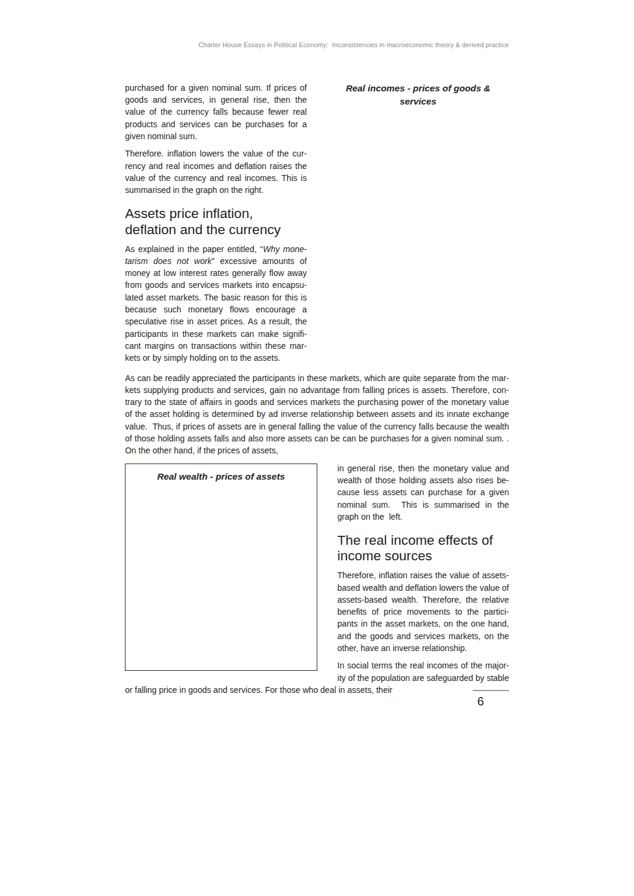Charter House Essays in Political Economy: Inconsistencies in macroeconomic theory & derived practice
purchased for a given nominal sum. If prices of goods and services, in general rise, then the value of the currency falls because fewer real products and services can be purchases for a given nominal sum.
Therefore. inflation lowers the value of the currency and real incomes and deflation raises the value of the currency and real incomes. This is summarised in the graph on the right.
Assets price inflation,
deflation and the currency
As explained in the paper entitled, “Why monetarism does not work” excessive amounts of money at low interest rates generally flow away from goods and services markets into encapsulated asset markets. The basic reason for this is because such monetary flows encourage a speculative rise in asset prices. As a result, the participants in these markets can make significant margins on transactions within these markets or by simply holding on to the assets.
Real incomes - prices of goods & services
As can be readily appreciated the participants in these markets, which are quite separate from the markets supplying products and services, gain no advantage from falling prices is assets. Therefore, contrary to the state of affairs in goods and services markets the purchasing power of the monetary value of the asset holding is determined by ad inverse relationship between assets and its innate exchange value. Thus, if prices of assets are in general falling the value of the currency falls because the wealth of those holding assets falls and also more assets can be can be purchases for a given nominal sum. . On the other hand, if the prices of assets,
Real wealth - prices of assets
in general rise, then the monetary value and wealth of those holding assets also rises because less assets can purchase for a given nominal sum. This is summarised in the graph on the left.
The real income effects of income sources
Therefore, inflation raises the value of assets-based wealth and deflation lowers the value of assets-based wealth. Therefore, the relative benefits of price movements to the participants in the asset markets, on the one hand, and the goods and services markets, on the other, have an inverse relationship.
In social terms the real incomes of the majority of the population are safeguarded by stable or falling price in goods and services. For those who deal in assets, their
6